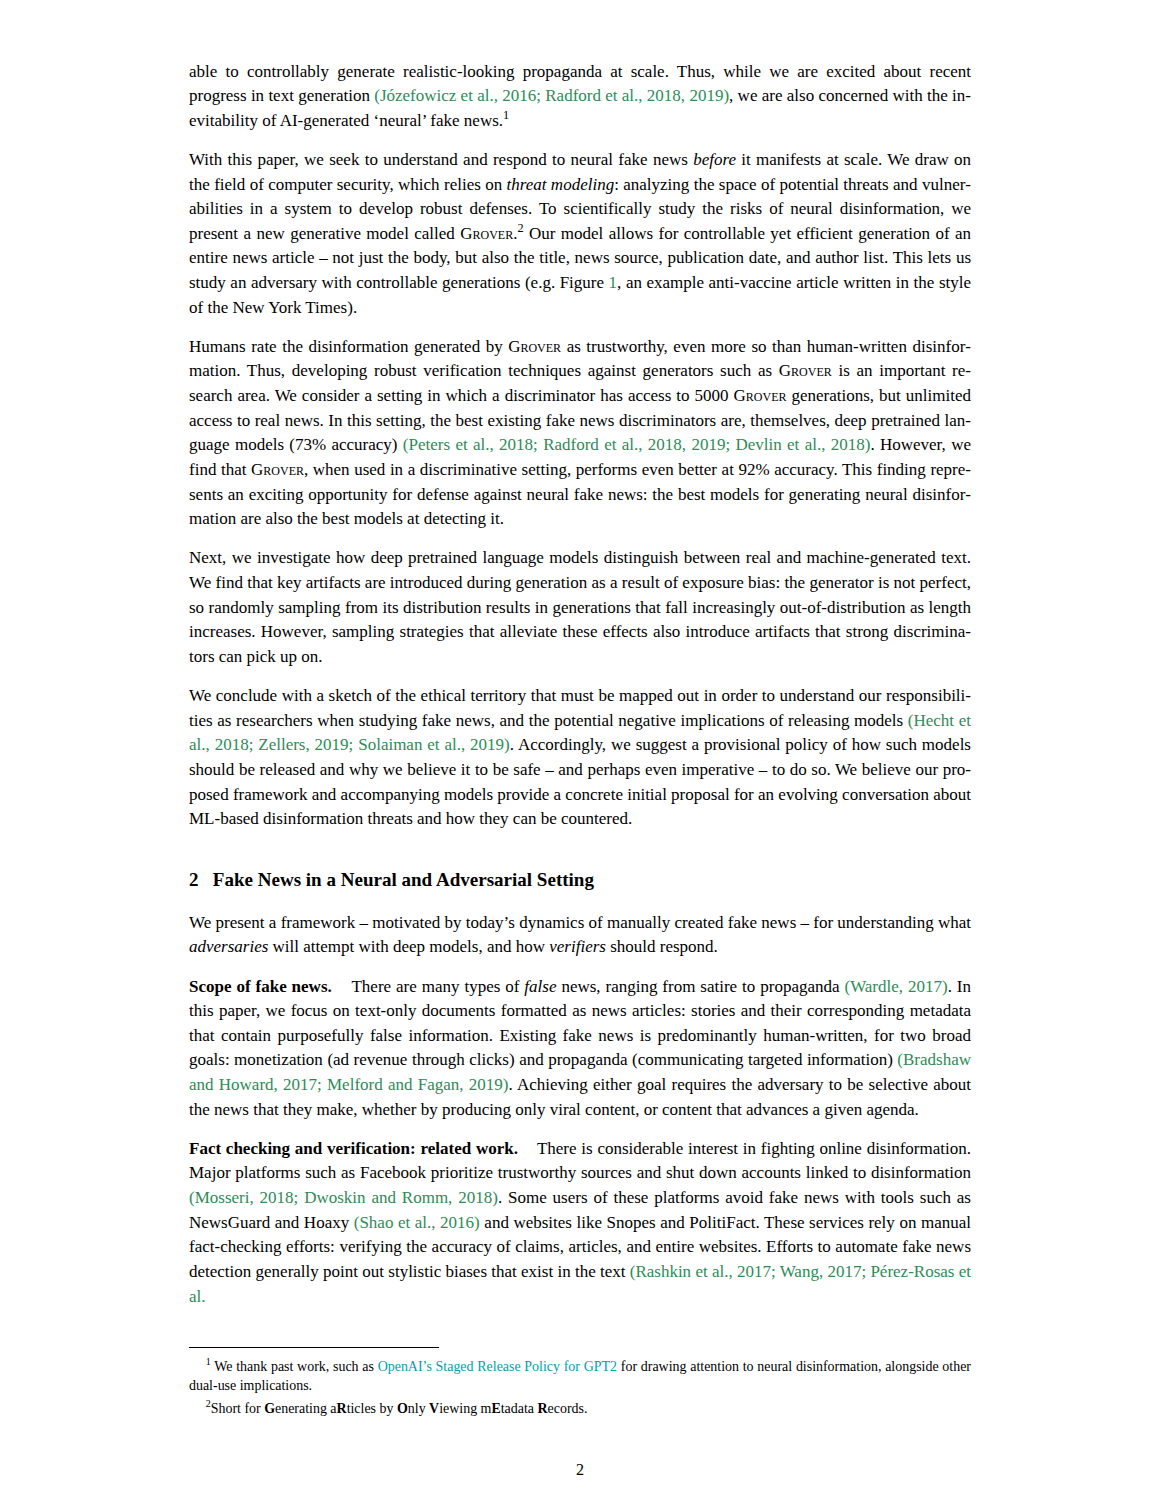able to controllably generate realistic-looking propaganda at scale. Thus, while we are excited about recent progress in text generation (Józefowicz et al., 2016; Radford et al., 2018, 2019), we are also concerned with the inevitability of AI-generated ‘neural’ fake news.1
With this paper, we seek to understand and respond to neural fake news before it manifests at scale. We draw on the field of computer security, which relies on threat modeling: analyzing the space of potential threats and vulnerabilities in a system to develop robust defenses. To scientifically study the risks of neural disinformation, we present a new generative model called Grover.2 Our model allows for controllable yet efficient generation of an entire news article – not just the body, but also the title, news source, publication date, and author list. This lets us study an adversary with controllable generations (e.g. Figure 1, an example anti-vaccine article written in the style of the New York Times).
Humans rate the disinformation generated by Grover as trustworthy, even more so than human-written disinformation. Thus, developing robust verification techniques against generators such as Grover is an important research area. We consider a setting in which a discriminator has access to 5000 Grover generations, but unlimited access to real news. In this setting, the best existing fake news discriminators are, themselves, deep pretrained language models (73% accuracy) (Peters et al., 2018; Radford et al., 2018, 2019; Devlin et al., 2018). However, we find that Grover, when used in a discriminative setting, performs even better at 92% accuracy. This finding represents an exciting opportunity for defense against neural fake news: the best models for generating neural disinformation are also the best models at detecting it.
Next, we investigate how deep pretrained language models distinguish between real and machine-generated text. We find that key artifacts are introduced during generation as a result of exposure bias: the generator is not perfect, so randomly sampling from its distribution results in generations that fall increasingly out-of-distribution as length increases. However, sampling strategies that alleviate these effects also introduce artifacts that strong discriminators can pick up on.
We conclude with a sketch of the ethical territory that must be mapped out in order to understand our responsibilities as researchers when studying fake news, and the potential negative implications of releasing models (Hecht et al., 2018; Zellers, 2019; Solaiman et al., 2019). Accordingly, we suggest a provisional policy of how such models should be released and why we believe it to be safe – and perhaps even imperative – to do so. We believe our proposed framework and accompanying models provide a concrete initial proposal for an evolving conversation about ML-based disinformation threats and how they can be countered.
2 Fake News in a Neural and Adversarial Setting
We present a framework – motivated by today’s dynamics of manually created fake news – for understanding what adversaries will attempt with deep models, and how verifiers should respond.
Scope of fake news. There are many types of false news, ranging from satire to propaganda (Wardle, 2017). In this paper, we focus on text-only documents formatted as news articles: stories and their corresponding metadata that contain purposefully false information. Existing fake news is predominantly human-written, for two broad goals: monetization (ad revenue through clicks) and propaganda (communicating targeted information) (Bradshaw and Howard, 2017; Melford and Fagan, 2019). Achieving either goal requires the adversary to be selective about the news that they make, whether by producing only viral content, or content that advances a given agenda.
Fact checking and verification: related work. There is considerable interest in fighting online disinformation. Major platforms such as Facebook prioritize trustworthy sources and shut down accounts linked to disinformation (Mosseri, 2018; Dwoskin and Romm, 2018). Some users of these platforms avoid fake news with tools such as NewsGuard and Hoaxy (Shao et al., 2016) and websites like Snopes and PolitiFact. These services rely on manual fact-checking efforts: verifying the accuracy of claims, articles, and entire websites. Efforts to automate fake news detection generally point out stylistic biases that exist in the text (Rashkin et al., 2017; Wang, 2017; Pérez-Rosas et al.
1 We thank past work, such as OpenAI’s Staged Release Policy for GPT2 for drawing attention to neural disinformation, alongside other dual-use implications.
2Short for Generating aRticles by Only Viewing mEtadata Records.
2